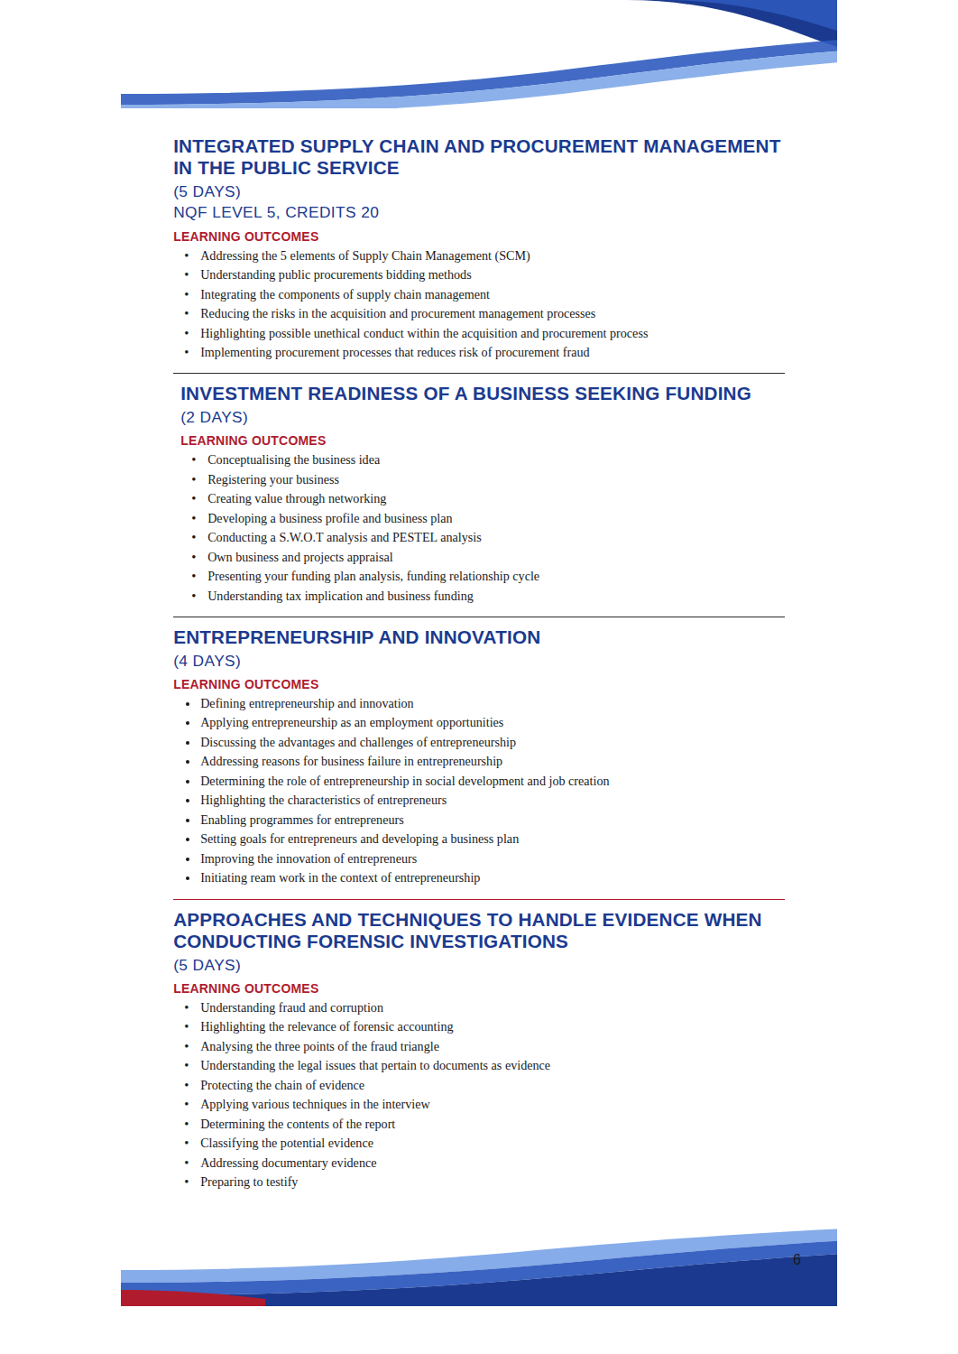Integrated Supply Chain and Procurement Management in the Public Service
(5 DAYS)
NQF LEVEL 5, CREDITS 20
Learning Outcomes
Addressing the 5 elements of Supply Chain Management (SCM)
Understanding public procurements bidding methods
Integrating the components of supply chain management
Reducing the risks in the acquisition and procurement management processes
Highlighting possible unethical conduct within the acquisition and procurement process
Implementing procurement processes that reduces risk of procurement fraud
Investment Readiness of a Business Seeking Funding
(2 DAYS)
Learning Outcomes
Conceptualising the business idea
Registering your business
Creating value through networking
Developing a business profile and business plan
Conducting a S.W.O.T analysis and PESTEL analysis
Own business and projects appraisal
Presenting your funding plan analysis, funding relationship cycle
Understanding tax implication and business funding
Entrepreneurship and Innovation
(4 DAYS)
Learning Outcomes
Defining entrepreneurship and innovation
Applying entrepreneurship as an employment opportunities
Discussing the advantages and challenges of entrepreneurship
Addressing reasons for business failure in entrepreneurship
Determining the role of entrepreneurship in social development and job creation
Highlighting the characteristics of entrepreneurs
Enabling programmes for entrepreneurs
Setting goals for entrepreneurs and developing a business plan
Improving the innovation of entrepreneurs
Initiating ream work in the context of entrepreneurship
Approaches and Techniques to Handle Evidence When Conducting Forensic Investigations
(5 DAYS)
Learning Outcomes
Understanding fraud and corruption
Highlighting the relevance of forensic accounting
Analysing the three points of the fraud triangle
Understanding the legal issues that pertain to documents as evidence
Protecting the chain of evidence
Applying various techniques in the interview
Determining the contents of the report
Classifying the potential evidence
Addressing documentary evidence
Preparing to testify
6